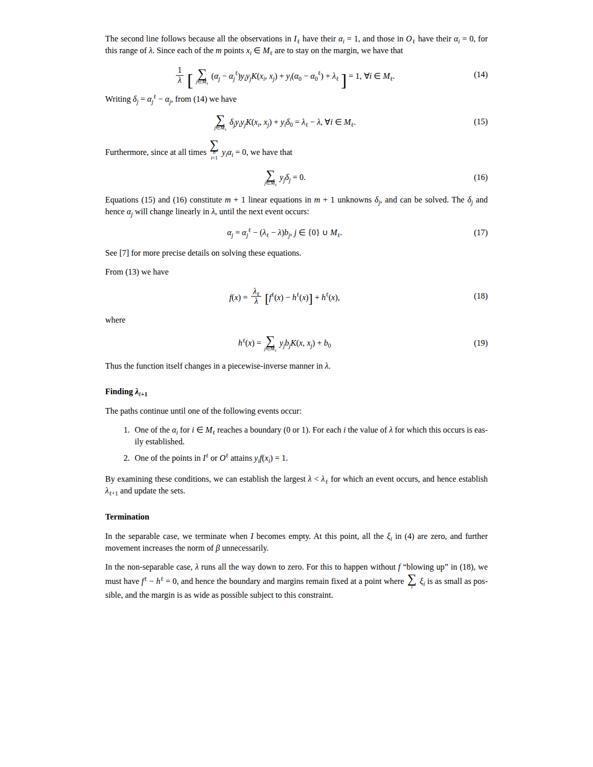The second line follows because all the observations in Iℓ have their αi = 1, and those in Oℓ have their αi = 0, for this range of λ. Since each of the m points xi ∈ Mℓ are to stay on the margin, we have that
1 λ [ ∑j∈Mℓ (αj − αjℓ)yiyjK(xi, xj) + yi(α0 − α0ℓ) + λℓ ] = 1, ∀i ∈ Mℓ.
(14)
Writing δj = αjℓ − αj, from (14) we have
∑j∈Mℓ δjyiyjK(xi, xj) + yiδ0 = λℓ − λ, ∀i ∈ Mℓ.
(15)
Furthermore, since at all times ∑ni=1 yiαi = 0, we have that
∑j∈Mℓ yjδj = 0.
(16)
Equations (15) and (16) constitute m + 1 linear equations in m + 1 unknowns δj, and can be solved. The δj and hence αj will change linearly in λ, until the next event occurs:
αj = αjℓ − (λℓ − λ)bj, j ∈ {0} ∪ Mℓ.
(17)
See [7] for more precise details on solving these equations.
From (13) we have
f(x) = λℓ λ [fℓ(x) − hℓ(x)] + hℓ(x),
(18)
where
hℓ(x) = ∑j∈Mℓ yjbjK(x, xj) + b0
(19)
Thus the function itself changes in a piecewise-inverse manner in λ.
Finding λℓ+1
The paths continue until one of the following events occur:
One of the αi for i ∈ Mℓ reaches a boundary (0 or 1). For each i the value of λ for which this occurs is easily established.
One of the points in Iℓ or Oℓ attains yif(xi) = 1.
By examining these conditions, we can establish the largest λ < λℓ for which an event occurs, and hence establish λℓ+1 and update the sets.
Termination
In the separable case, we terminate when I becomes empty. At this point, all the ξi in (4) are zero, and further movement increases the norm of β unnecessarily.
In the non-separable case, λ runs all the way down to zero. For this to happen without f “blowing up” in (18), we must have fℓ − hℓ = 0, and hence the boundary and margins remain fixed at a point where ∑i ξi is as small as possible, and the margin is as wide as possible subject to this constraint.